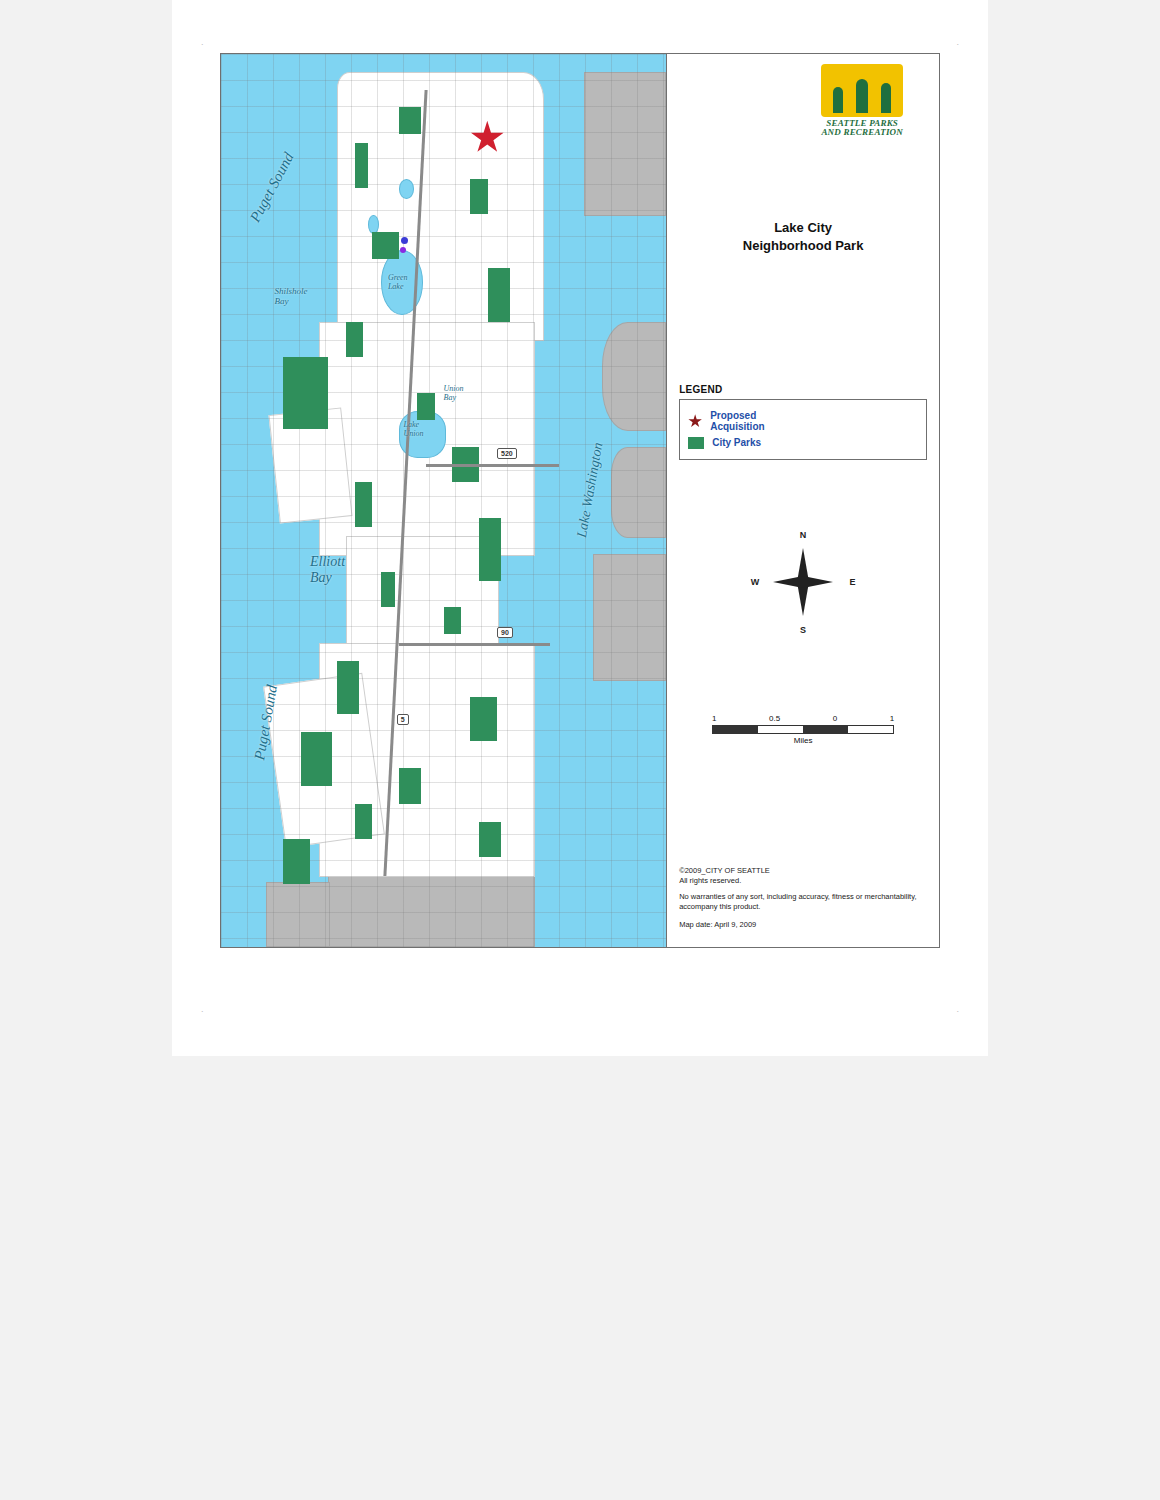· · · ·
520
90
5
Puget Sound
Puget Sound
Shilshole
Bay
Elliott
Bay
Lake Washington
Union
Bay
Green
Lake
Lake
Union
SEATTLE PARKS
AND RECREATION
Lake City
Neighborhood Park
LEGEND
Proposed
Acquisition
City Parks
N
S
E
W
10.501
Miles
©2009_CITY OF SEATTLE
All rights reserved.
No warranties of any sort, including accuracy, fitness or merchantability, accompany this product.
Map date: April 9, 2009